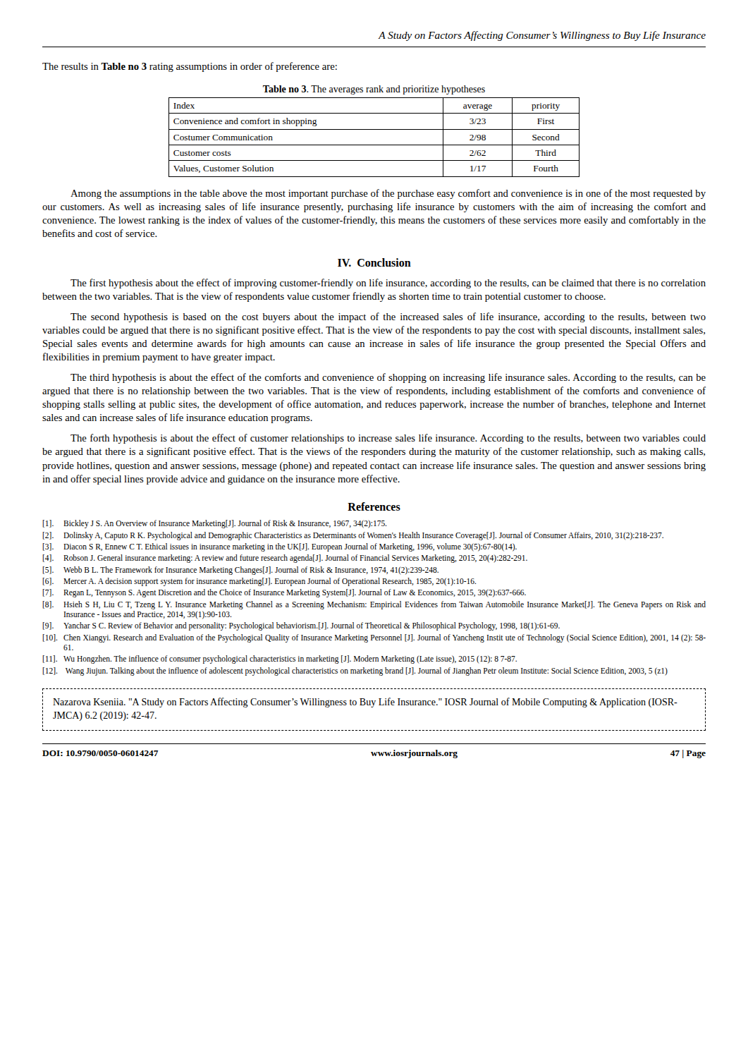A Study on Factors Affecting Consumer’s Willingness to Buy Life Insurance
The results in Table no 3 rating assumptions in order of preference are:
Table no 3. The averages rank and prioritize hypotheses
| Index | average | priority |
| Convenience and comfort in shopping | 3/23 | First |
| Costumer Communication | 2/98 | Second |
| Customer costs | 2/62 | Third |
| Values, Customer Solution | 1/17 | Fourth |
Among the assumptions in the table above the most important purchase of the purchase easy comfort and convenience is in one of the most requested by our customers. As well as increasing sales of life insurance presently, purchasing life insurance by customers with the aim of increasing the comfort and convenience. The lowest ranking is the index of values of the customer-friendly, this means the customers of these services more easily and comfortably in the benefits and cost of service.
IV. Conclusion
The first hypothesis about the effect of improving customer-friendly on life insurance, according to the results, can be claimed that there is no correlation between the two variables. That is the view of respondents value customer friendly as shorten time to train potential customer to choose.
The second hypothesis is based on the cost buyers about the impact of the increased sales of life insurance, according to the results, between two variables could be argued that there is no significant positive effect. That is the view of the respondents to pay the cost with special discounts, installment sales, Special sales events and determine awards for high amounts can cause an increase in sales of life insurance the group presented the Special Offers and flexibilities in premium payment to have greater impact.
The third hypothesis is about the effect of the comforts and convenience of shopping on increasing life insurance sales. According to the results, can be argued that there is no relationship between the two variables. That is the view of respondents, including establishment of the comforts and convenience of shopping stalls selling at public sites, the development of office automation, and reduces paperwork, increase the number of branches, telephone and Internet sales and can increase sales of life insurance education programs.
The forth hypothesis is about the effect of customer relationships to increase sales life insurance. According to the results, between two variables could be argued that there is a significant positive effect. That is the views of the responders during the maturity of the customer relationship, such as making calls, provide hotlines, question and answer sessions, message (phone) and repeated contact can increase life insurance sales. The question and answer sessions bring in and offer special lines provide advice and guidance on the insurance more effective.
References
Bickley J S. An Overview of Insurance Marketing[J]. Journal of Risk & Insurance, 1967, 34(2):175.
Dolinsky A, Caputo R K. Psychological and Demographic Characteristics as Determinants of Women's Health Insurance Coverage[J]. Journal of Consumer Affairs, 2010, 31(2):218-237.
Diacon S R, Ennew C T. Ethical issues in insurance marketing in the UK[J]. European Journal of Marketing, 1996, volume 30(5):67-80(14).
Robson J. General insurance marketing: A review and future research agenda[J]. Journal of Financial Services Marketing, 2015, 20(4):282-291.
Webb B L. The Framework for Insurance Marketing Changes[J]. Journal of Risk & Insurance, 1974, 41(2):239-248.
Mercer A. A decision support system for insurance marketing[J]. European Journal of Operational Research, 1985, 20(1):10-16.
Regan L, Tennyson S. Agent Discretion and the Choice of Insurance Marketing System[J]. Journal of Law & Economics, 2015, 39(2):637-666.
Hsieh S H, Liu C T, Tzeng L Y. Insurance Marketing Channel as a Screening Mechanism: Empirical Evidences from Taiwan Automobile Insurance Market[J]. The Geneva Papers on Risk and Insurance - Issues and Practice, 2014, 39(1):90-103.
Yanchar S C. Review of Behavior and personality: Psychological behaviorism.[J]. Journal of Theoretical & Philosophical Psychology, 1998, 18(1):61-69.
Chen Xiangyi. Research and Evaluation of the Psychological Quality of Insurance Marketing Personnel [J]. Journal of Yancheng Instit ute of Technology (Social Science Edition), 2001, 14 (2): 58-61.
Wu Hongzhen. The influence of consumer psychological characteristics in marketing [J]. Modern Marketing (Late issue), 2015 (12): 8 7-87.
Wang Jiujun. Talking about the influence of adolescent psychological characteristics on marketing brand [J]. Journal of Jianghan Petr oleum Institute: Social Science Edition, 2003, 5 (z1)
Nazarova Kseniia. "A Study on Factors Affecting Consumer’s Willingness to Buy Life Insurance." IOSR Journal of Mobile Computing & Application (IOSR-JMCA) 6.2 (2019): 42-47.
DOI: 10.9790/0050-06014247
www.iosrjournals.org
47 | Page